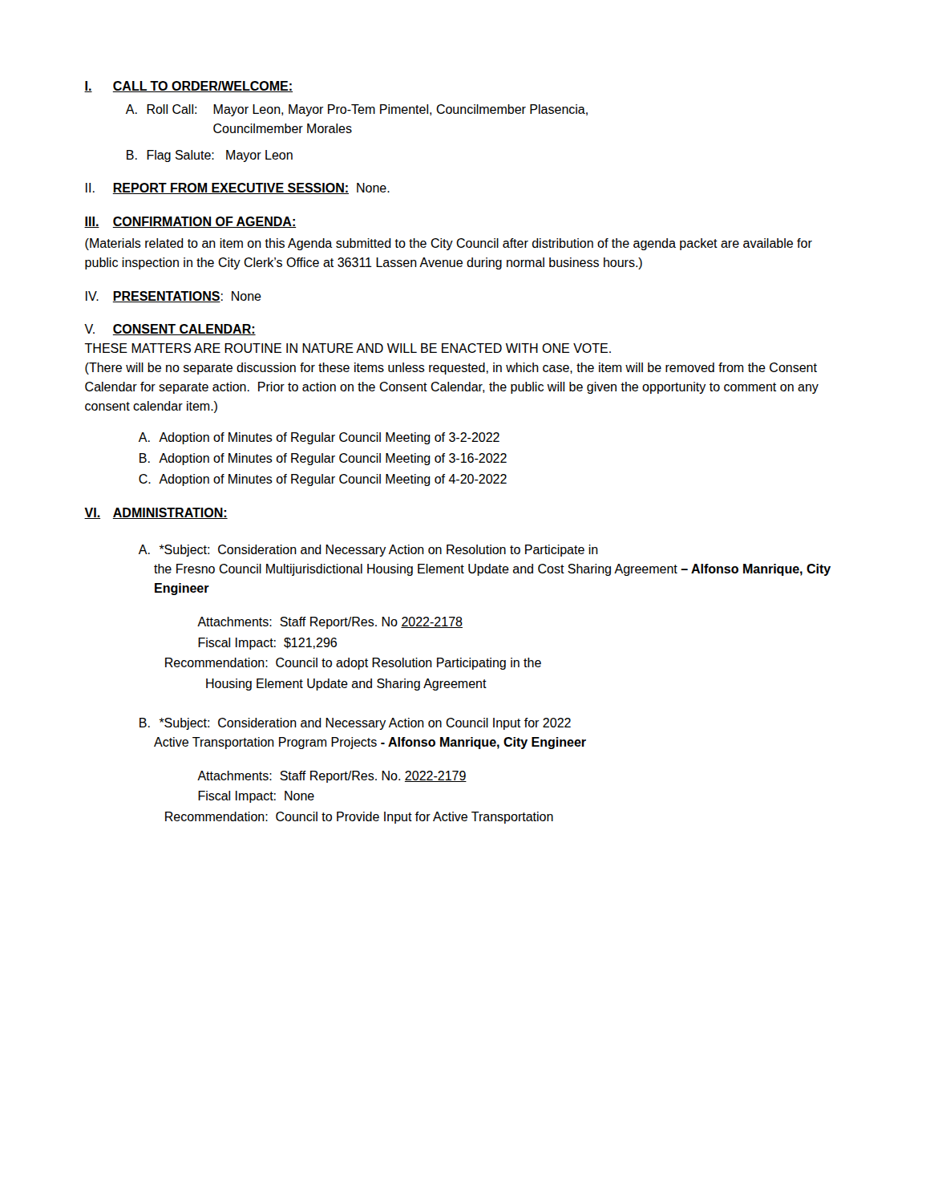I. CALL TO ORDER/WELCOME:
A. Roll Call: Mayor Leon, Mayor Pro-Tem Pimentel, Councilmember Plasencia,
Councilmember Morales
B. Flag Salute: Mayor Leon
II. REPORT FROM EXECUTIVE SESSION: None.
III. CONFIRMATION OF AGENDA:
(Materials related to an item on this Agenda submitted to the City Council after distribution of the agenda packet are available for public inspection in the City Clerk’s Office at 36311 Lassen Avenue during normal business hours.)
IV. PRESENTATIONS: None
V. CONSENT CALENDAR:
THESE MATTERS ARE ROUTINE IN NATURE AND WILL BE ENACTED WITH ONE VOTE.
(There will be no separate discussion for these items unless requested, in which case, the item will be removed from the Consent Calendar for separate action. Prior to action on the Consent Calendar, the public will be given the opportunity to comment on any consent calendar item.)
A. Adoption of Minutes of Regular Council Meeting of 3-2-2022
B. Adoption of Minutes of Regular Council Meeting of 3-16-2022
C. Adoption of Minutes of Regular Council Meeting of 4-20-2022
VI. ADMINISTRATION:
A.*Subject: Consideration and Necessary Action on Resolution to Participate in the Fresno Council Multijurisdictional Housing Element Update and Cost Sharing Agreement – Alfonso Manrique, City Engineer
Attachments: Staff Report/Res. No 2022-2178
Fiscal Impact: $121,296
Recommendation: Council to adopt Resolution Participating in the
Housing Element Update and Sharing Agreement
B.*Subject: Consideration and Necessary Action on Council Input for 2022 Active Transportation Program Projects - Alfonso Manrique, City Engineer
Attachments: Staff Report/Res. No. 2022-2179
Fiscal Impact: None
Recommendation: Council to Provide Input for Active Transportation